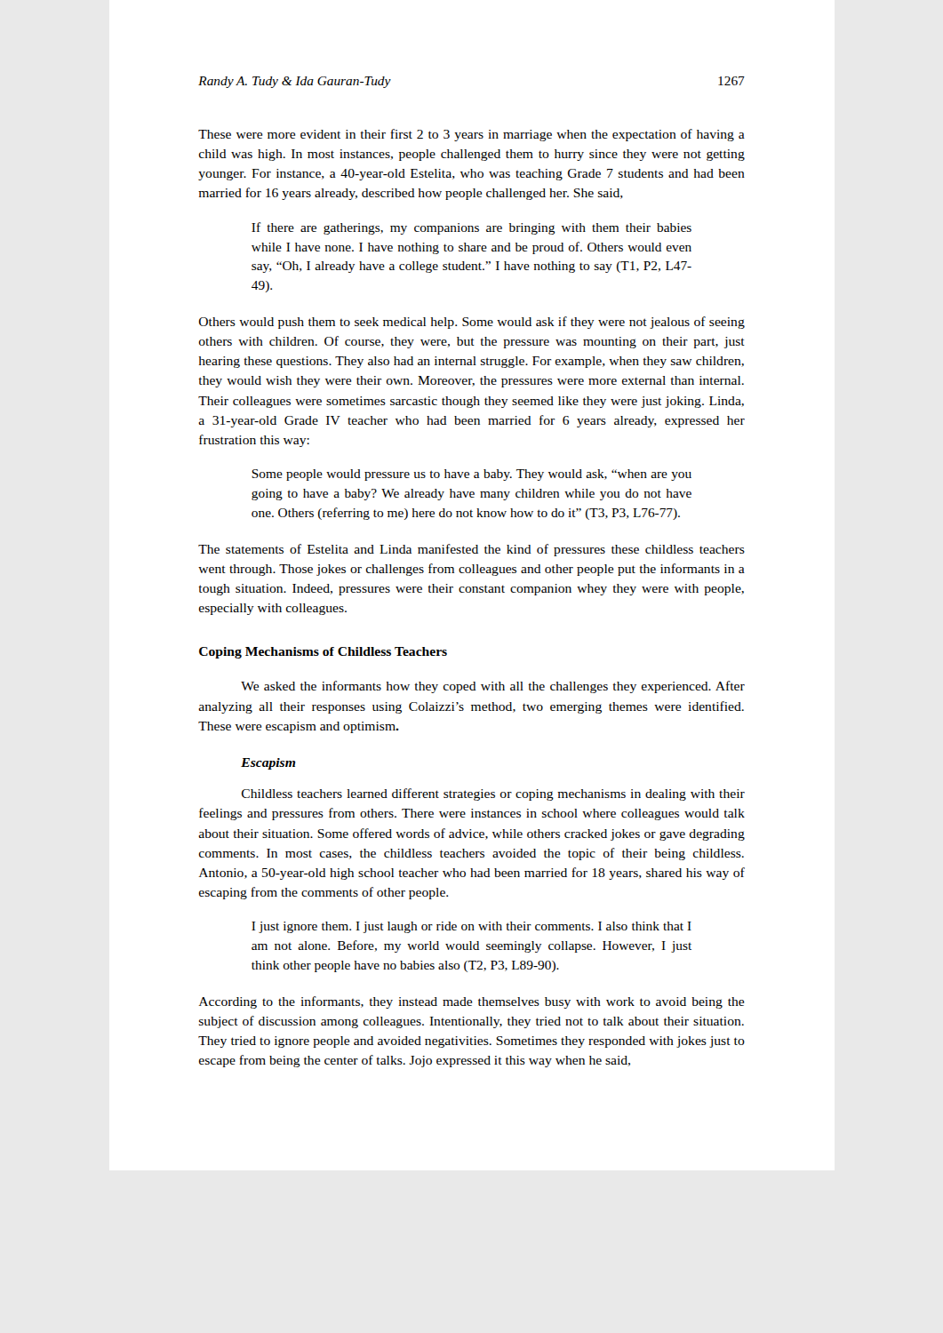Randy A. Tudy & Ida Gauran-Tudy 1267
These were more evident in their first 2 to 3 years in marriage when the expectation of having a child was high. In most instances, people challenged them to hurry since they were not getting younger. For instance, a 40-year-old Estelita, who was teaching Grade 7 students and had been married for 16 years already, described how people challenged her. She said,
If there are gatherings, my companions are bringing with them their babies while I have none. I have nothing to share and be proud of. Others would even say, “Oh, I already have a college student.” I have nothing to say (T1, P2, L47-49).
Others would push them to seek medical help. Some would ask if they were not jealous of seeing others with children. Of course, they were, but the pressure was mounting on their part, just hearing these questions. They also had an internal struggle. For example, when they saw children, they would wish they were their own. Moreover, the pressures were more external than internal. Their colleagues were sometimes sarcastic though they seemed like they were just joking. Linda, a 31-year-old Grade IV teacher who had been married for 6 years already, expressed her frustration this way:
Some people would pressure us to have a baby. They would ask, “when are you going to have a baby? We already have many children while you do not have one. Others (referring to me) here do not know how to do it” (T3, P3, L76-77).
The statements of Estelita and Linda manifested the kind of pressures these childless teachers went through. Those jokes or challenges from colleagues and other people put the informants in a tough situation. Indeed, pressures were their constant companion whey they were with people, especially with colleagues.
Coping Mechanisms of Childless Teachers
We asked the informants how they coped with all the challenges they experienced. After analyzing all their responses using Colaizzi’s method, two emerging themes were identified. These were escapism and optimism.
Escapism
Childless teachers learned different strategies or coping mechanisms in dealing with their feelings and pressures from others. There were instances in school where colleagues would talk about their situation. Some offered words of advice, while others cracked jokes or gave degrading comments. In most cases, the childless teachers avoided the topic of their being childless. Antonio, a 50-year-old high school teacher who had been married for 18 years, shared his way of escaping from the comments of other people.
I just ignore them. I just laugh or ride on with their comments. I also think that I am not alone. Before, my world would seemingly collapse. However, I just think other people have no babies also (T2, P3, L89-90).
According to the informants, they instead made themselves busy with work to avoid being the subject of discussion among colleagues. Intentionally, they tried not to talk about their situation. They tried to ignore people and avoided negativities. Sometimes they responded with jokes just to escape from being the center of talks. Jojo expressed it this way when he said,